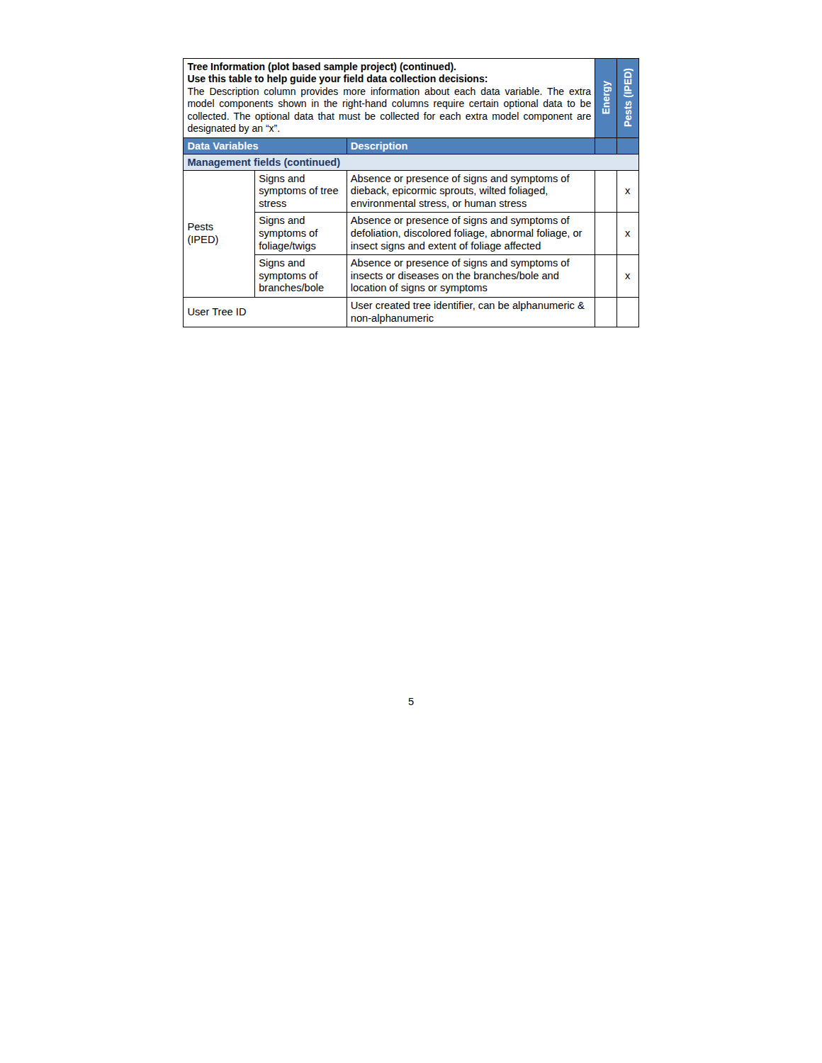| Tree Information (plot based sample project) (continued). Use this table to help guide your field data collection decisions: The Description column provides more information about each data variable. The extra model components shown in the right-hand columns require certain optional data to be collected. The optional data that must be collected for each extra model component are designated by an “x”. | Energy | Pests (IPED) |
| Data Variables | Description | | |
| Management fields (continued) |
| Pests (IPED) | Signs and symptoms of tree stress | Absence or presence of signs and symptoms of dieback, epicormic sprouts, wilted foliaged, environmental stress, or human stress | | x |
| Signs and symptoms of foliage/twigs | Absence or presence of signs and symptoms of defoliation, discolored foliage, abnormal foliage, or insect signs and extent of foliage affected | | x |
| Signs and symptoms of branches/bole | Absence or presence of signs and symptoms of insects or diseases on the branches/bole and location of signs or symptoms | | x |
| User Tree ID | User created tree identifier, can be alphanumeric & non-alphanumeric | | |
5